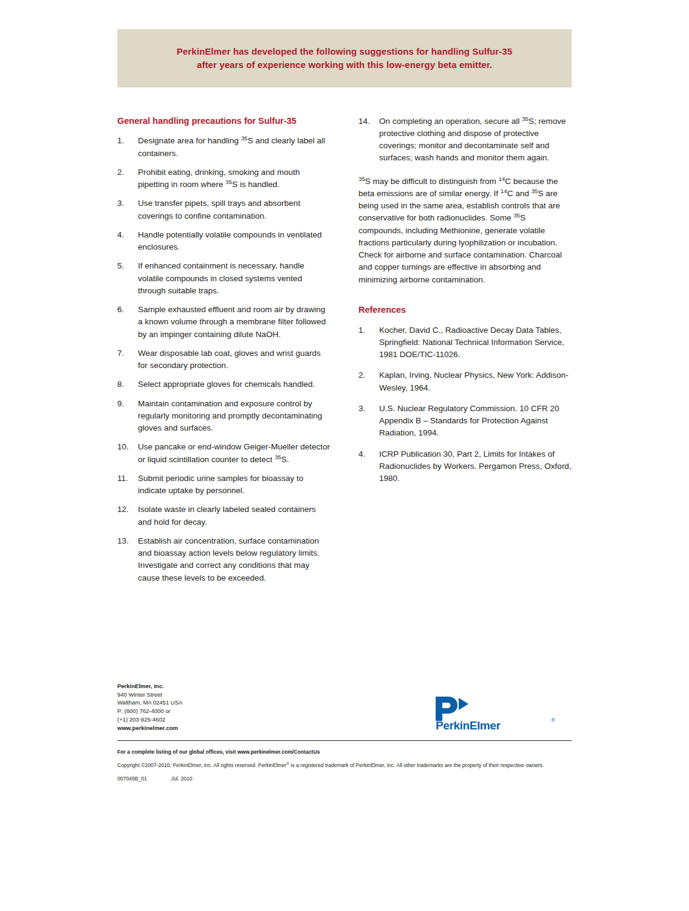PerkinElmer has developed the following suggestions for handling Sulfur-35
after years of experience working with this low-energy beta emitter.
General handling precautions for Sulfur-35
Designate area for handling 35S and clearly label all containers.
Prohibit eating, drinking, smoking and mouth pipetting in room where 35S is handled.
Use transfer pipets, spill trays and absorbent coverings to confine contamination.
Handle potentially volatile compounds in ventilated enclosures.
If enhanced containment is necessary, handle volatile compounds in closed systems vented through suitable traps.
Sample exhausted effluent and room air by drawing a known volume through a membrane filter followed by an impinger containing dilute NaOH.
Wear disposable lab coat, gloves and wrist guards for secondary protection.
Select appropriate gloves for chemicals handled.
Maintain contamination and exposure control by regularly monitoring and promptly decontaminating gloves and surfaces.
Use pancake or end-window Geiger-Mueller detector or liquid scintillation counter to detect 35S.
Submit periodic urine samples for bioassay to indicate uptake by personnel.
Isolate waste in clearly labeled sealed containers and hold for decay.
Establish air concentration, surface contamination and bioassay action levels below regulatory limits. Investigate and correct any conditions that may cause these levels to be exceeded.
On completing an operation, secure all 35S; remove protective clothing and dispose of protective coverings; monitor and decontaminate self and surfaces; wash hands and monitor them again.
35S may be difficult to distinguish from 14C because the beta emissions are of similar energy. If 14C and 35S are being used in the same area, establish controls that are conservative for both radionuclides. Some 35S compounds, including Methionine, generate volatile fractions particularly during lyophilization or incubation. Check for airborne and surface contamination. Charcoal and copper turnings are effective in absorbing and minimizing airborne contamination.
References
Kocher, David C., Radioactive Decay Data Tables, Springfield: National Technical Information Service, 1981 DOE/TIC-11026.
Kaplan, Irving, Nuclear Physics, New York: Addison-Wesley, 1964.
U.S. Nuclear Regulatory Commission. 10 CFR 20 Appendix B – Standards for Protection Against Radiation, 1994.
ICRP Publication 30, Part 2, Limits for Intakes of Radionuclides by Workers. Pergamon Press, Oxford, 1980.
PerkinElmer, Inc.
940 Winter Street
Waltham, MA 02451 USA
P: (800) 762-4000 or
(+1) 203-925-4602
www.perkinelmer.com
PerkinElmer ®
For a complete listing of our global offices, visit www.perkinelmer.com/ContactUs
Copyright ©2007-2010, PerkinElmer, Inc. All rights reserved. PerkinElmer® is a registered trademark of PerkinElmer, Inc. All other trademarks are the property of their respective owners.
007045B_01 Jul. 2010